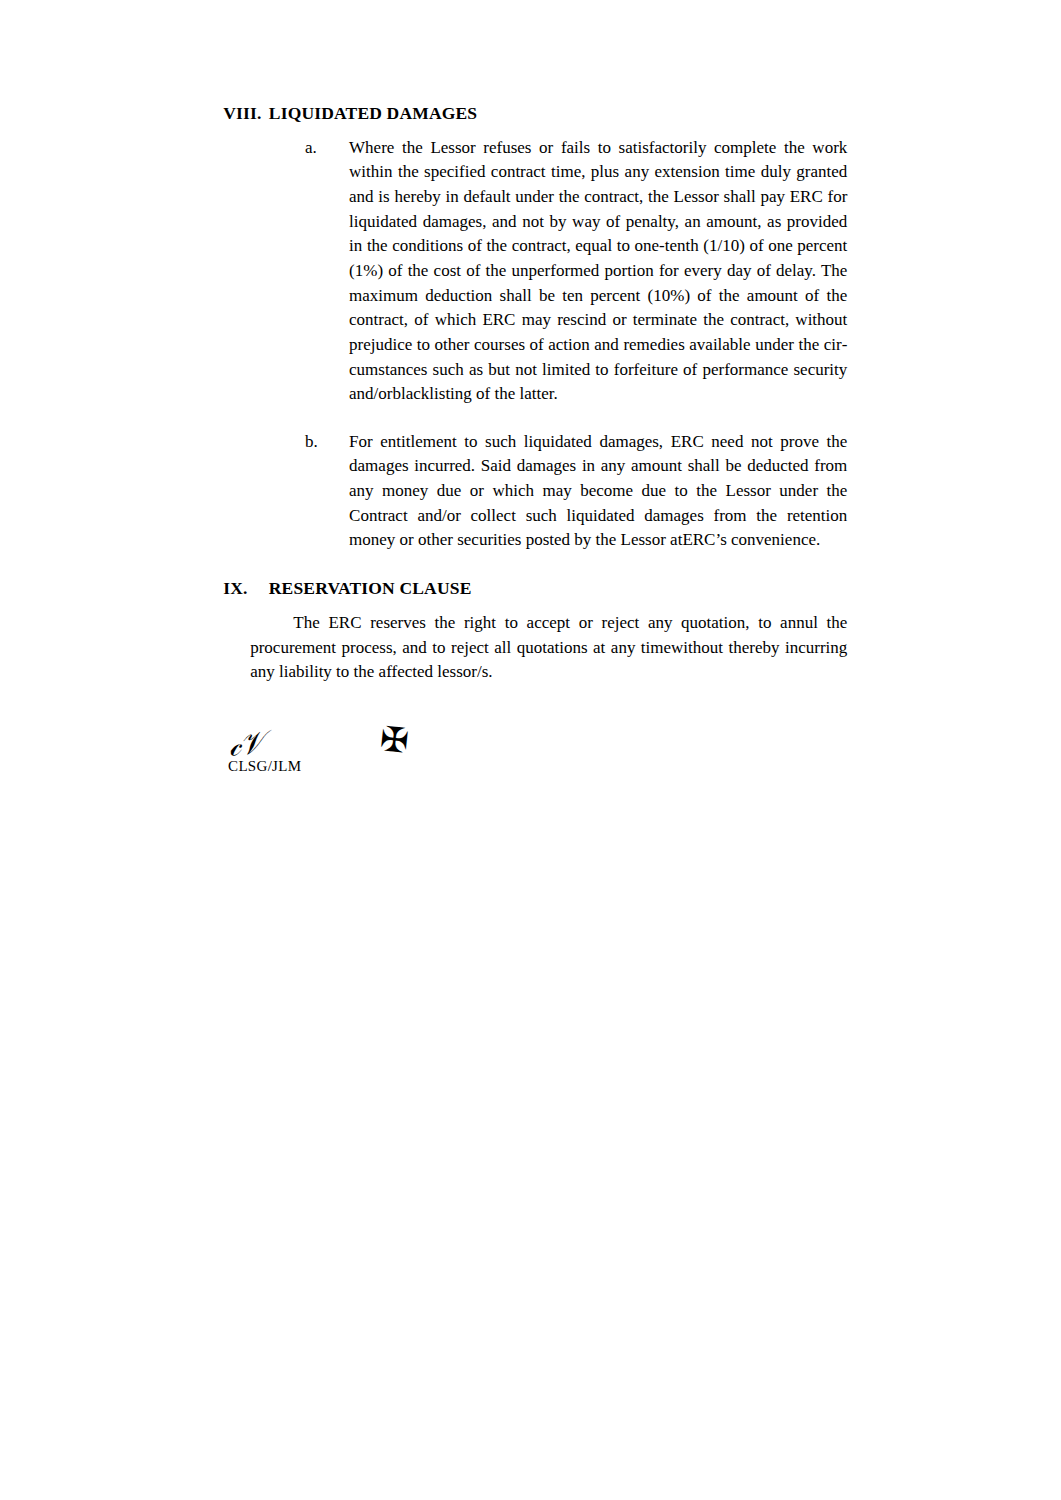VIII. LIQUIDATED DAMAGES
a.
Where the Lessor refuses or fails to satisfactorily complete the work within the specified contract time, plus any extension time duly granted and is hereby in default under the contract, the Lessor shall pay ERC for liquidated damages, and not by way of penalty, an amount, as provided in the conditions of the contract, equal to one-tenth (1/10) of one percent (1%) of the cost of the unperformed portion for every day of delay. The maximum deduction shall be ten percent (10%) of the amount of the contract, of which ERC may rescind or terminate the contract, without prejudice to other courses of action and remedies available under the circumstances such as but not limited to forfeiture of performance security and/orblacklisting of the latter.
b.
For entitlement to such liquidated damages, ERC need not prove the damages incurred. Said damages in any amount shall be deducted from any money due or which may become due to the Lessor under the Contract and/or collect such liquidated damages from the retention money or other securities posted by the Lessor atERC’s convenience.
IX. RESERVATION CLAUSE
The ERC reserves the right to accept or reject any quotation, to annul the procurement process, and to reject all quotations at any timewithout thereby incurring any liability to the affected lessor/s.
𝒸𝒱 ✠ CLSG/JLM